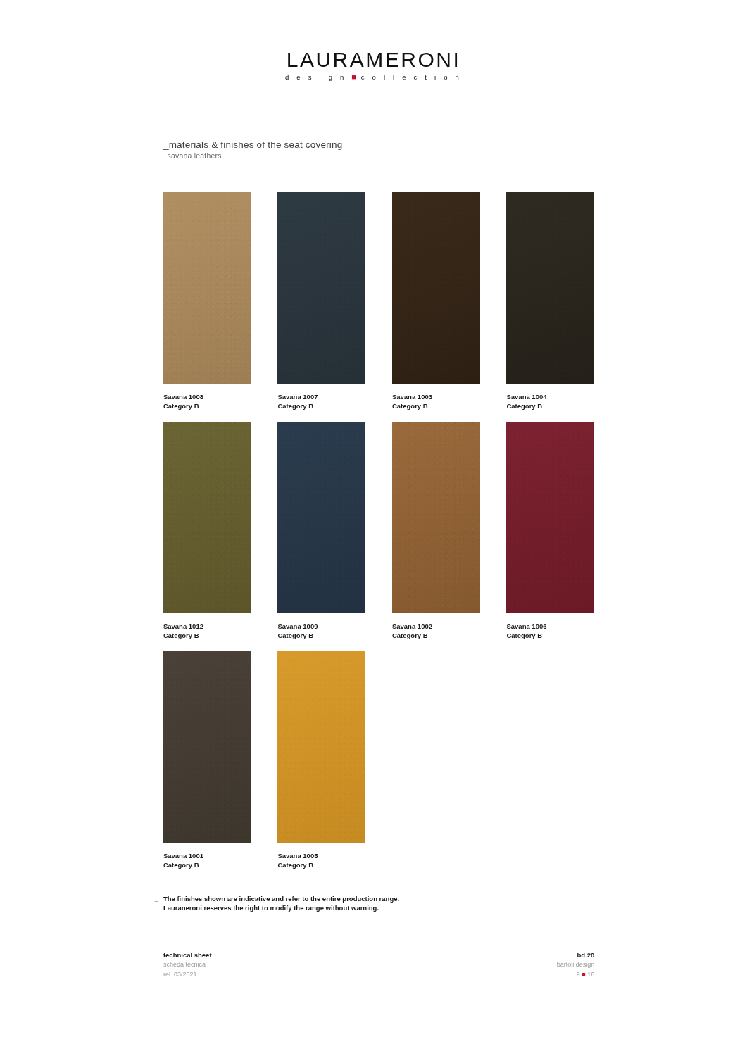LAURAMERONI
d e s i g n ■ c o l l e c t i o n
_materials & finishes of the seat covering
savana leathers
Savana 1008 Category B
Savana 1007 Category B
Savana 1003 Category B
Savana 1004 Category B
Savana 1012 Category B
Savana 1009 Category B
Savana 1002 Category B
Savana 1006 Category B
Savana 1001 Category B
Savana 1005 Category B
_The finishes shown are indicative and refer to the entire production range.
Lauraneroni reserves the right to modify the range without warning.
technical sheet
scheda tecnica
rel. 03/2021
bd 20
bartoli design
9 ■ 16